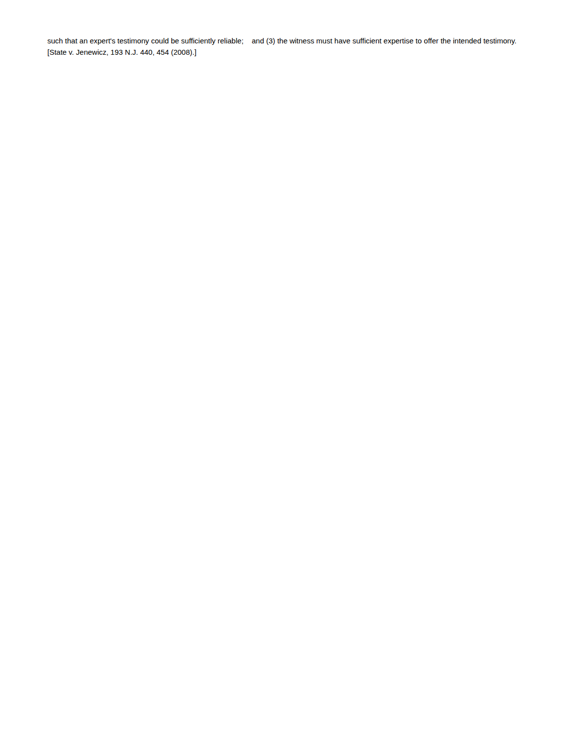such that an expert's testimony could be sufficiently reliable; and (3) the witness must have sufficient expertise to offer the intended testimony.[State v. Jenewicz, 193 N.J. 440, 454 (2008).]